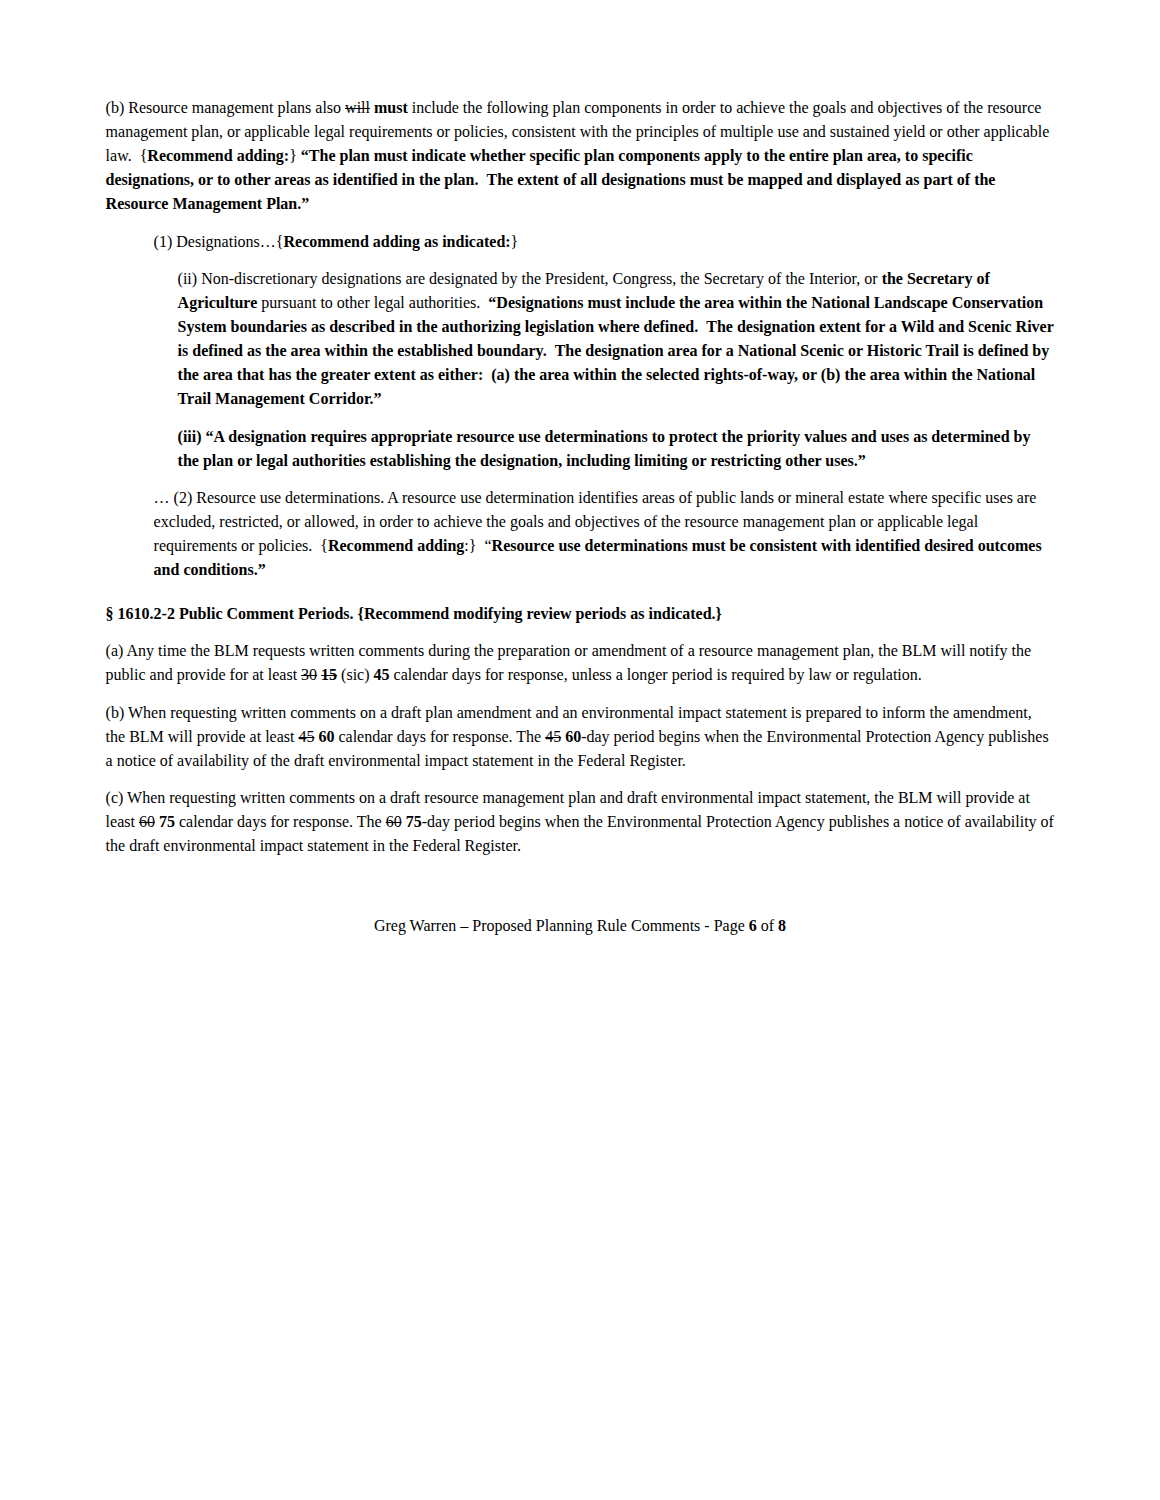(b) Resource management plans also will must include the following plan components in order to achieve the goals and objectives of the resource management plan, or applicable legal requirements or policies, consistent with the principles of multiple use and sustained yield or other applicable law. {Recommend adding:} “The plan must indicate whether specific plan components apply to the entire plan area, to specific designations, or to other areas as identified in the plan. The extent of all designations must be mapped and displayed as part of the Resource Management Plan.”
(1) Designations…{Recommend adding as indicated:}
(ii) Non-discretionary designations are designated by the President, Congress, the Secretary of the Interior, or the Secretary of Agriculture pursuant to other legal authorities. “Designations must include the area within the National Landscape Conservation System boundaries as described in the authorizing legislation where defined. The designation extent for a Wild and Scenic River is defined as the area within the established boundary. The designation area for a National Scenic or Historic Trail is defined by the area that has the greater extent as either: (a) the area within the selected rights-of-way, or (b) the area within the National Trail Management Corridor.”
(iii) “A designation requires appropriate resource use determinations to protect the priority values and uses as determined by the plan or legal authorities establishing the designation, including limiting or restricting other uses.”
… (2) Resource use determinations. A resource use determination identifies areas of public lands or mineral estate where specific uses are excluded, restricted, or allowed, in order to achieve the goals and objectives of the resource management plan or applicable legal requirements or policies. {Recommend adding:} “Resource use determinations must be consistent with identified desired outcomes and conditions.”
§ 1610.2-2 Public Comment Periods. {Recommend modifying review periods as indicated.}
(a) Any time the BLM requests written comments during the preparation or amendment of a resource management plan, the BLM will notify the public and provide for at least 30 15 (sic) 45 calendar days for response, unless a longer period is required by law or regulation.
(b) When requesting written comments on a draft plan amendment and an environmental impact statement is prepared to inform the amendment, the BLM will provide at least 45 60 calendar days for response. The 45 60-day period begins when the Environmental Protection Agency publishes a notice of availability of the draft environmental impact statement in the Federal Register.
(c) When requesting written comments on a draft resource management plan and draft environmental impact statement, the BLM will provide at least 60 75 calendar days for response. The 60 75-day period begins when the Environmental Protection Agency publishes a notice of availability of the draft environmental impact statement in the Federal Register.
Greg Warren – Proposed Planning Rule Comments - Page 6 of 8